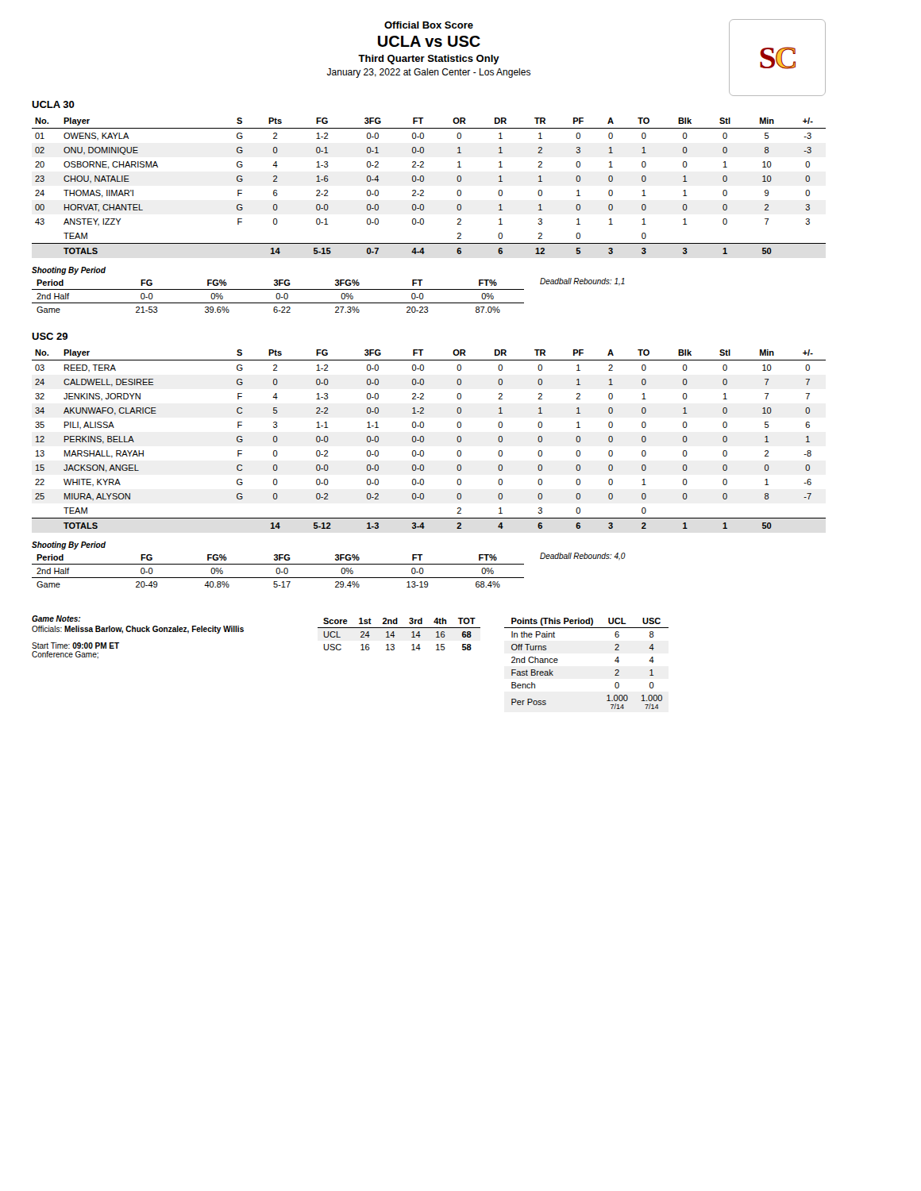SC
Official Box Score
UCLA vs USC
Third Quarter Statistics Only
January 23, 2022 at Galen Center - Los Angeles
UCLA 30
| No. | Player | S | Pts | FG | 3FG | FT | OR | DR | TR | PF | A | TO | Blk | Stl | Min | +/- |
| --- | --- | --- | --- | --- | --- | --- | --- | --- | --- | --- | --- | --- | --- | --- | --- | --- |
| 01 | OWENS, KAYLA | G | 2 | 1-2 | 0-0 | 0-0 | 0 | 1 | 1 | 0 | 0 | 0 | 0 | 0 | 5 | -3 |
| 02 | ONU, DOMINIQUE | G | 0 | 0-1 | 0-1 | 0-0 | 1 | 1 | 2 | 3 | 1 | 1 | 0 | 0 | 8 | -3 |
| 20 | OSBORNE, CHARISMA | G | 4 | 1-3 | 0-2 | 2-2 | 1 | 1 | 2 | 0 | 1 | 0 | 0 | 1 | 10 | 0 |
| 23 | CHOU, NATALIE | G | 2 | 1-6 | 0-4 | 0-0 | 0 | 1 | 1 | 0 | 0 | 0 | 1 | 0 | 10 | 0 |
| 24 | THOMAS, IIMAR'I | F | 6 | 2-2 | 0-0 | 2-2 | 0 | 0 | 0 | 1 | 0 | 1 | 1 | 0 | 9 | 0 |
| 00 | HORVAT, CHANTEL | G | 0 | 0-0 | 0-0 | 0-0 | 0 | 1 | 1 | 0 | 0 | 0 | 0 | 0 | 2 | 3 |
| 43 | ANSTEY, IZZY | F | 0 | 0-1 | 0-0 | 0-0 | 2 | 1 | 3 | 1 | 1 | 1 | 1 | 0 | 7 | 3 |
| | TEAM | | | | | | 2 | 0 | 2 | 0 | | 0 | | | | |
| | TOTALS | | 14 | 5-15 | 0-7 | 4-4 | 6 | 6 | 12 | 5 | 3 | 3 | 3 | 1 | 50 | |
Shooting By Period
| Period | FG | FG% | 3FG | 3FG% | FT | FT% |
| --- | --- | --- | --- | --- | --- | --- |
| 2nd Half | 0-0 | 0% | 0-0 | 0% | 0-0 | 0% |
| Game | 21-53 | 39.6% | 6-22 | 27.3% | 20-23 | 87.0% |
Deadball Rebounds: 1,1
USC 29
| No. | Player | S | Pts | FG | 3FG | FT | OR | DR | TR | PF | A | TO | Blk | Stl | Min | +/- |
| --- | --- | --- | --- | --- | --- | --- | --- | --- | --- | --- | --- | --- | --- | --- | --- | --- |
| 03 | REED, TERA | G | 2 | 1-2 | 0-0 | 0-0 | 0 | 0 | 0 | 1 | 2 | 0 | 0 | 0 | 10 | 0 |
| 24 | CALDWELL, DESIREE | G | 0 | 0-0 | 0-0 | 0-0 | 0 | 0 | 0 | 1 | 1 | 0 | 0 | 0 | 7 | 7 |
| 32 | JENKINS, JORDYN | F | 4 | 1-3 | 0-0 | 2-2 | 0 | 2 | 2 | 2 | 0 | 1 | 0 | 1 | 7 | 7 |
| 34 | AKUNWAFO, CLARICE | C | 5 | 2-2 | 0-0 | 1-2 | 0 | 1 | 1 | 1 | 0 | 0 | 1 | 0 | 10 | 0 |
| 35 | PILI, ALISSA | F | 3 | 1-1 | 1-1 | 0-0 | 0 | 0 | 0 | 1 | 0 | 0 | 0 | 0 | 5 | 6 |
| 12 | PERKINS, BELLA | G | 0 | 0-0 | 0-0 | 0-0 | 0 | 0 | 0 | 0 | 0 | 0 | 0 | 0 | 1 | 1 |
| 13 | MARSHALL, RAYAH | F | 0 | 0-2 | 0-0 | 0-0 | 0 | 0 | 0 | 0 | 0 | 0 | 0 | 0 | 2 | -8 |
| 15 | JACKSON, ANGEL | C | 0 | 0-0 | 0-0 | 0-0 | 0 | 0 | 0 | 0 | 0 | 0 | 0 | 0 | 0 | 0 |
| 22 | WHITE, KYRA | G | 0 | 0-0 | 0-0 | 0-0 | 0 | 0 | 0 | 0 | 0 | 1 | 0 | 0 | 1 | -6 |
| 25 | MIURA, ALYSON | G | 0 | 0-2 | 0-2 | 0-0 | 0 | 0 | 0 | 0 | 0 | 0 | 0 | 0 | 8 | -7 |
| | TEAM | | | | | | 2 | 1 | 3 | 0 | | 0 | | | | |
| | TOTALS | | 14 | 5-12 | 1-3 | 3-4 | 2 | 4 | 6 | 6 | 3 | 2 | 1 | 1 | 50 | |
Shooting By Period
| Period | FG | FG% | 3FG | 3FG% | FT | FT% |
| --- | --- | --- | --- | --- | --- | --- |
| 2nd Half | 0-0 | 0% | 0-0 | 0% | 0-0 | 0% |
| Game | 20-49 | 40.8% | 5-17 | 29.4% | 13-19 | 68.4% |
Deadball Rebounds: 4,0
Game Notes:
Officials: Melissa Barlow, Chuck Gonzalez, Felecity Willis
Start Time: 09:00 PM ET
Conference Game;
| Score | 1st | 2nd | 3rd | 4th | TOT |
| --- | --- | --- | --- | --- | --- |
| UCL | 24 | 14 | 14 | 16 | 68 |
| USC | 16 | 13 | 14 | 15 | 58 |
| Points (This Period) | UCL | USC |
| --- | --- | --- |
| In the Paint | 6 | 8 |
| Off Turns | 2 | 4 |
| 2nd Chance | 4 | 4 |
| Fast Break | 2 | 1 |
| Bench | 0 | 0 |
| Per Poss | 1.000 7/14 | 1.000 7/14 |